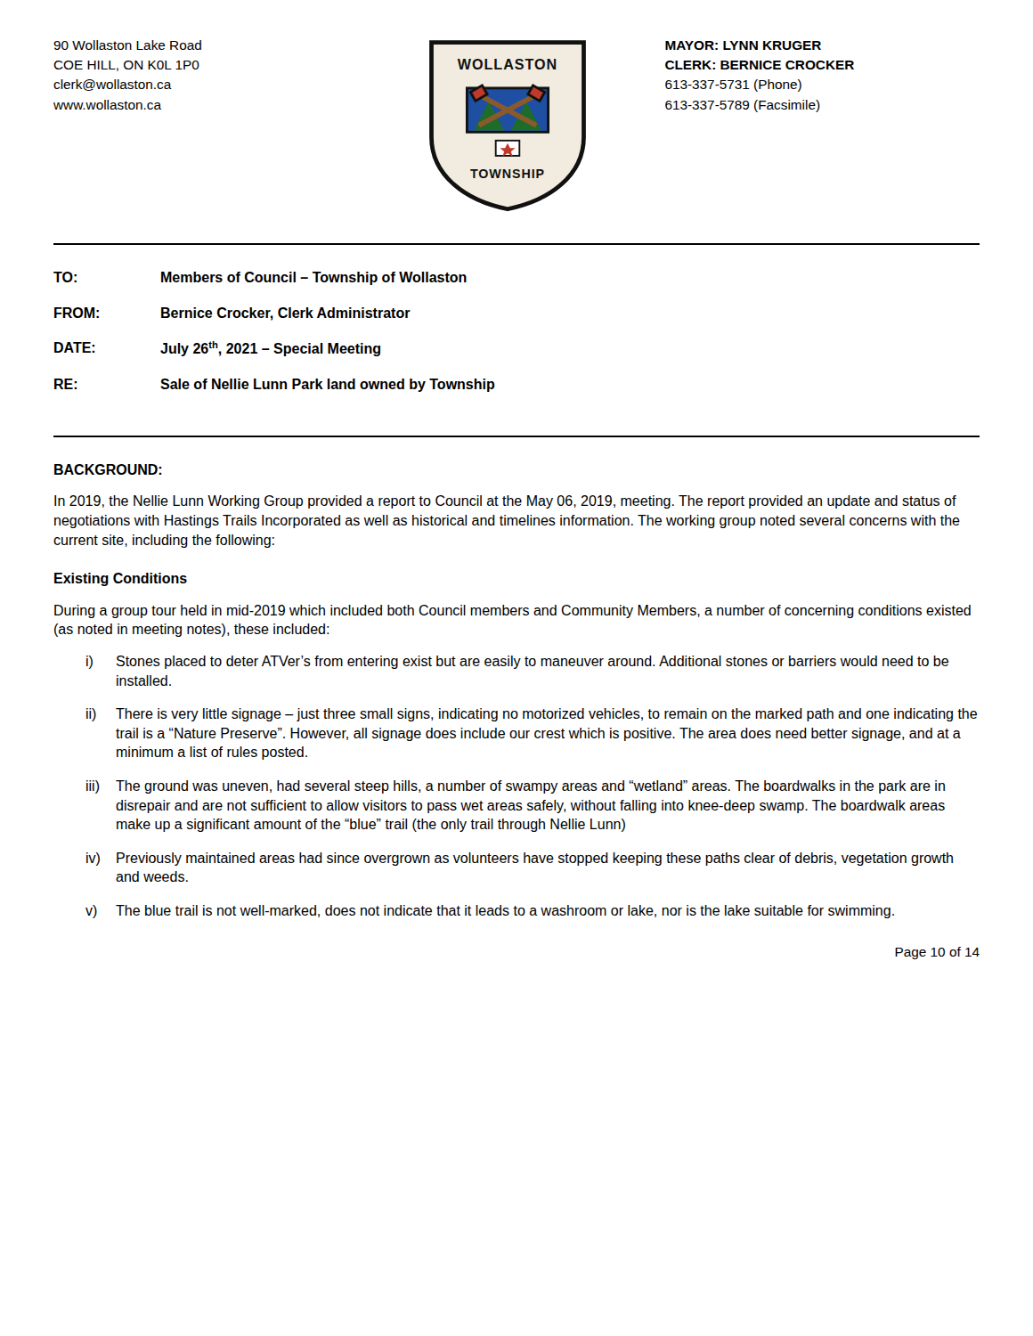90 Wollaston Lake Road
COE HILL, ON K0L 1P0
clerk@wollaston.ca
www.wollaston.ca
WOLLASTON TOWNSHIP
MAYOR: LYNN KRUGER
CLERK: BERNICE CROCKER
613-337-5731 (Phone)
613-337-5789 (Facsimile)
| TO: | Members of Council – Township of Wollaston |
| FROM: | Bernice Crocker, Clerk Administrator |
| DATE: | July 26 th , 2021 – Special Meeting |
| RE: | Sale of Nellie Lunn Park land owned by Township |
BACKGROUND:
In 2019, the Nellie Lunn Working Group provided a report to Council at the May 06, 2019, meeting. The report provided an update and status of negotiations with Hastings Trails Incorporated as well as historical and timelines information. The working group noted several concerns with the current site, including the following:
Existing Conditions
During a group tour held in mid-2019 which included both Council members and Community Members, a number of concerning conditions existed (as noted in meeting notes), these included:
i) Stones placed to deter ATVer’s from entering exist but are easily to maneuver around. Additional stones or barriers would need to be installed.
ii) There is very little signage – just three small signs, indicating no motorized vehicles, to remain on the marked path and one indicating the trail is a “Nature Preserve”. However, all signage does include our crest which is positive. The area does need better signage, and at a minimum a list of rules posted.
iii) The ground was uneven, had several steep hills, a number of swampy areas and “wetland” areas. The boardwalks in the park are in disrepair and are not sufficient to allow visitors to pass wet areas safely, without falling into knee-deep swamp. The boardwalk areas make up a significant amount of the “blue” trail (the only trail through Nellie Lunn)
iv) Previously maintained areas had since overgrown as volunteers have stopped keeping these paths clear of debris, vegetation growth and weeds.
v) The blue trail is not well-marked, does not indicate that it leads to a washroom or lake, nor is the lake suitable for swimming.
Page 10 of 14